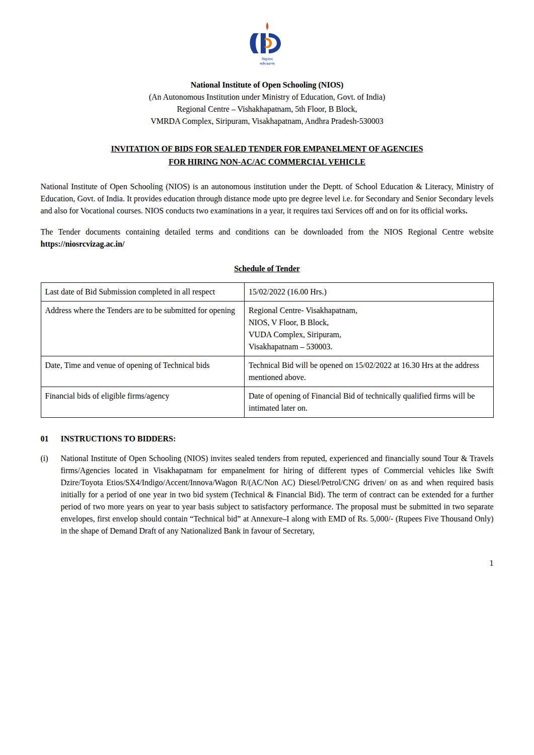विद्यायाम् सर्वम् प्रधानम्
National Institute of Open Schooling (NIOS)
(An Autonomous Institution under Ministry of Education, Govt. of India)
Regional Centre – Vishakhapatnam, 5th Floor, B Block,
VMRDA Complex, Siripuram, Visakhapatnam, Andhra Pradesh-530003
INVITATION OF BIDS FOR SEALED TENDER FOR EMPANELMENT OF AGENCIES
FOR HIRING NON-AC/AC COMMERCIAL VEHICLE
National Institute of Open Schooling (NIOS) is an autonomous institution under the Deptt. of School Education & Literacy, Ministry of Education, Govt. of India. It provides education through distance mode upto pre degree level i.e. for Secondary and Senior Secondary levels and also for Vocational courses. NIOS conducts two examinations in a year, it requires taxi Services off and on for its official works.
The Tender documents containing detailed terms and conditions can be downloaded from the NIOS Regional Centre website https://niosrcvizag.ac.in/
Schedule of Tender
| Last date of Bid Submission completed in all respect | 15/02/2022 (16.00 Hrs.) |
| Address where the Tenders are to be submitted for opening | Regional Centre- Visakhapatnam, NIOS, V Floor, B Block, VUDA Complex, Siripuram, Visakhapatnam – 530003. |
| Date, Time and venue of opening of Technical bids | Technical Bid will be opened on 15/02/2022 at 16.30 Hrs at the address mentioned above. |
| Financial bids of eligible firms/agency | Date of opening of Financial Bid of technically qualified firms will be intimated later on. |
01 INSTRUCTIONS TO BIDDERS:
(i)
National Institute of Open Schooling (NIOS) invites sealed tenders from reputed, experienced and financially sound Tour & Travels firms/Agencies located in Visakhapatnam for empanelment for hiring of different types of Commercial vehicles like Swift Dzire/Toyota Etios/SX4/Indigo/Accent/Innova/Wagon R/(AC/Non AC) Diesel/Petrol/CNG driven/ on as and when required basis initially for a period of one year in two bid system (Technical & Financial Bid). The term of contract can be extended for a further period of two more years on year to year basis subject to satisfactory performance. The proposal must be submitted in two separate envelopes, first envelop should contain “Technical bid” at Annexure–I along with EMD of Rs. 5,000/- (Rupees Five Thousand Only) in the shape of Demand Draft of any Nationalized Bank in favour of Secretary,
1